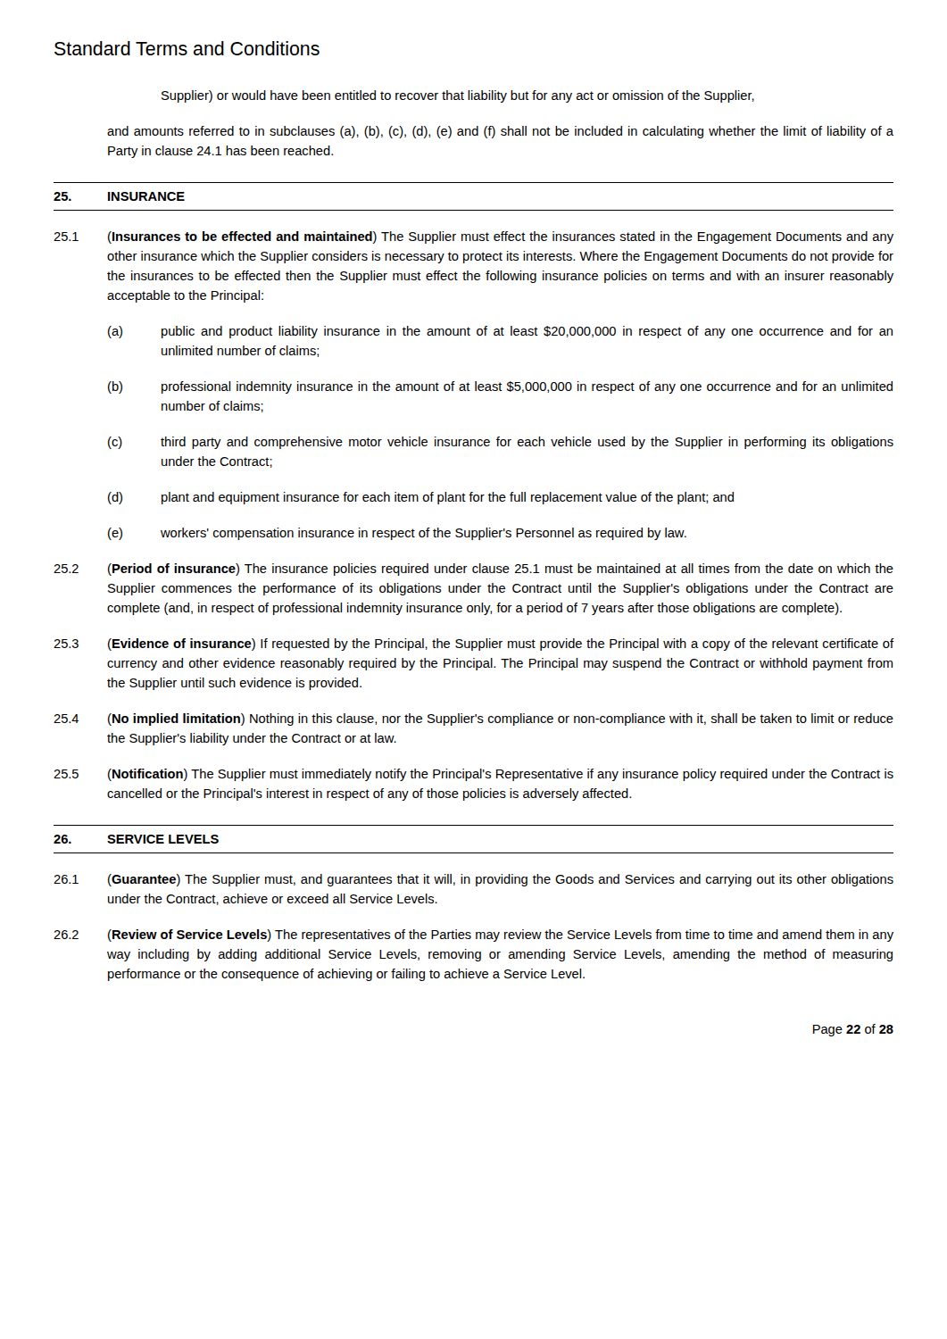Standard Terms and Conditions
Supplier) or would have been entitled to recover that liability but for any act or omission of the Supplier,
and amounts referred to in subclauses (a), (b), (c), (d), (e) and (f) shall not be included in calculating whether the limit of liability of a Party in clause 24.1 has been reached.
25. INSURANCE
25.1
(Insurances to be effected and maintained) The Supplier must effect the insurances stated in the Engagement Documents and any other insurance which the Supplier considers is necessary to protect its interests. Where the Engagement Documents do not provide for the insurances to be effected then the Supplier must effect the following insurance policies on terms and with an insurer reasonably acceptable to the Principal:
(a)
public and product liability insurance in the amount of at least $20,000,000 in respect of any one occurrence and for an unlimited number of claims;
(b)
professional indemnity insurance in the amount of at least $5,000,000 in respect of any one occurrence and for an unlimited number of claims;
(c)
third party and comprehensive motor vehicle insurance for each vehicle used by the Supplier in performing its obligations under the Contract;
(d)
plant and equipment insurance for each item of plant for the full replacement value of the plant; and
(e)
workers' compensation insurance in respect of the Supplier's Personnel as required by law.
25.2
(Period of insurance) The insurance policies required under clause 25.1 must be maintained at all times from the date on which the Supplier commences the performance of its obligations under the Contract until the Supplier's obligations under the Contract are complete (and, in respect of professional indemnity insurance only, for a period of 7 years after those obligations are complete).
25.3
(Evidence of insurance) If requested by the Principal, the Supplier must provide the Principal with a copy of the relevant certificate of currency and other evidence reasonably required by the Principal. The Principal may suspend the Contract or withhold payment from the Supplier until such evidence is provided.
25.4
(No implied limitation) Nothing in this clause, nor the Supplier's compliance or non-compliance with it, shall be taken to limit or reduce the Supplier's liability under the Contract or at law.
25.5
(Notification) The Supplier must immediately notify the Principal's Representative if any insurance policy required under the Contract is cancelled or the Principal's interest in respect of any of those policies is adversely affected.
26. SERVICE LEVELS
26.1
(Guarantee) The Supplier must, and guarantees that it will, in providing the Goods and Services and carrying out its other obligations under the Contract, achieve or exceed all Service Levels.
26.2
(Review of Service Levels) The representatives of the Parties may review the Service Levels from time to time and amend them in any way including by adding additional Service Levels, removing or amending Service Levels, amending the method of measuring performance or the consequence of achieving or failing to achieve a Service Level.
Page 22 of 28